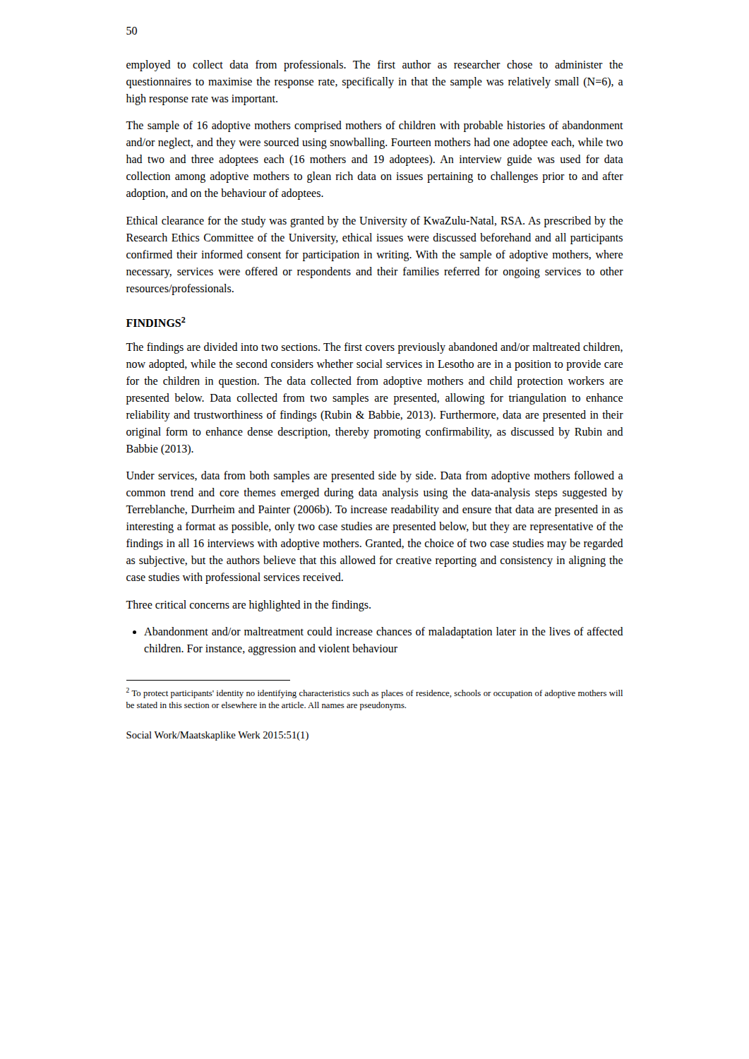50
employed to collect data from professionals. The first author as researcher chose to administer the questionnaires to maximise the response rate, specifically in that the sample was relatively small (N=6), a high response rate was important.
The sample of 16 adoptive mothers comprised mothers of children with probable histories of abandonment and/or neglect, and they were sourced using snowballing. Fourteen mothers had one adoptee each, while two had two and three adoptees each (16 mothers and 19 adoptees). An interview guide was used for data collection among adoptive mothers to glean rich data on issues pertaining to challenges prior to and after adoption, and on the behaviour of adoptees.
Ethical clearance for the study was granted by the University of KwaZulu-Natal, RSA. As prescribed by the Research Ethics Committee of the University, ethical issues were discussed beforehand and all participants confirmed their informed consent for participation in writing. With the sample of adoptive mothers, where necessary, services were offered or respondents and their families referred for ongoing services to other resources/professionals.
FINDINGS2
The findings are divided into two sections. The first covers previously abandoned and/or maltreated children, now adopted, while the second considers whether social services in Lesotho are in a position to provide care for the children in question. The data collected from adoptive mothers and child protection workers are presented below. Data collected from two samples are presented, allowing for triangulation to enhance reliability and trustworthiness of findings (Rubin & Babbie, 2013). Furthermore, data are presented in their original form to enhance dense description, thereby promoting confirmability, as discussed by Rubin and Babbie (2013).
Under services, data from both samples are presented side by side. Data from adoptive mothers followed a common trend and core themes emerged during data analysis using the data-analysis steps suggested by Terreblanche, Durrheim and Painter (2006b). To increase readability and ensure that data are presented in as interesting a format as possible, only two case studies are presented below, but they are representative of the findings in all 16 interviews with adoptive mothers. Granted, the choice of two case studies may be regarded as subjective, but the authors believe that this allowed for creative reporting and consistency in aligning the case studies with professional services received.
Three critical concerns are highlighted in the findings.
Abandonment and/or maltreatment could increase chances of maladaptation later in the lives of affected children. For instance, aggression and violent behaviour
2 To protect participants' identity no identifying characteristics such as places of residence, schools or occupation of adoptive mothers will be stated in this section or elsewhere in the article. All names are pseudonyms.
Social Work/Maatskaplike Werk 2015:51(1)